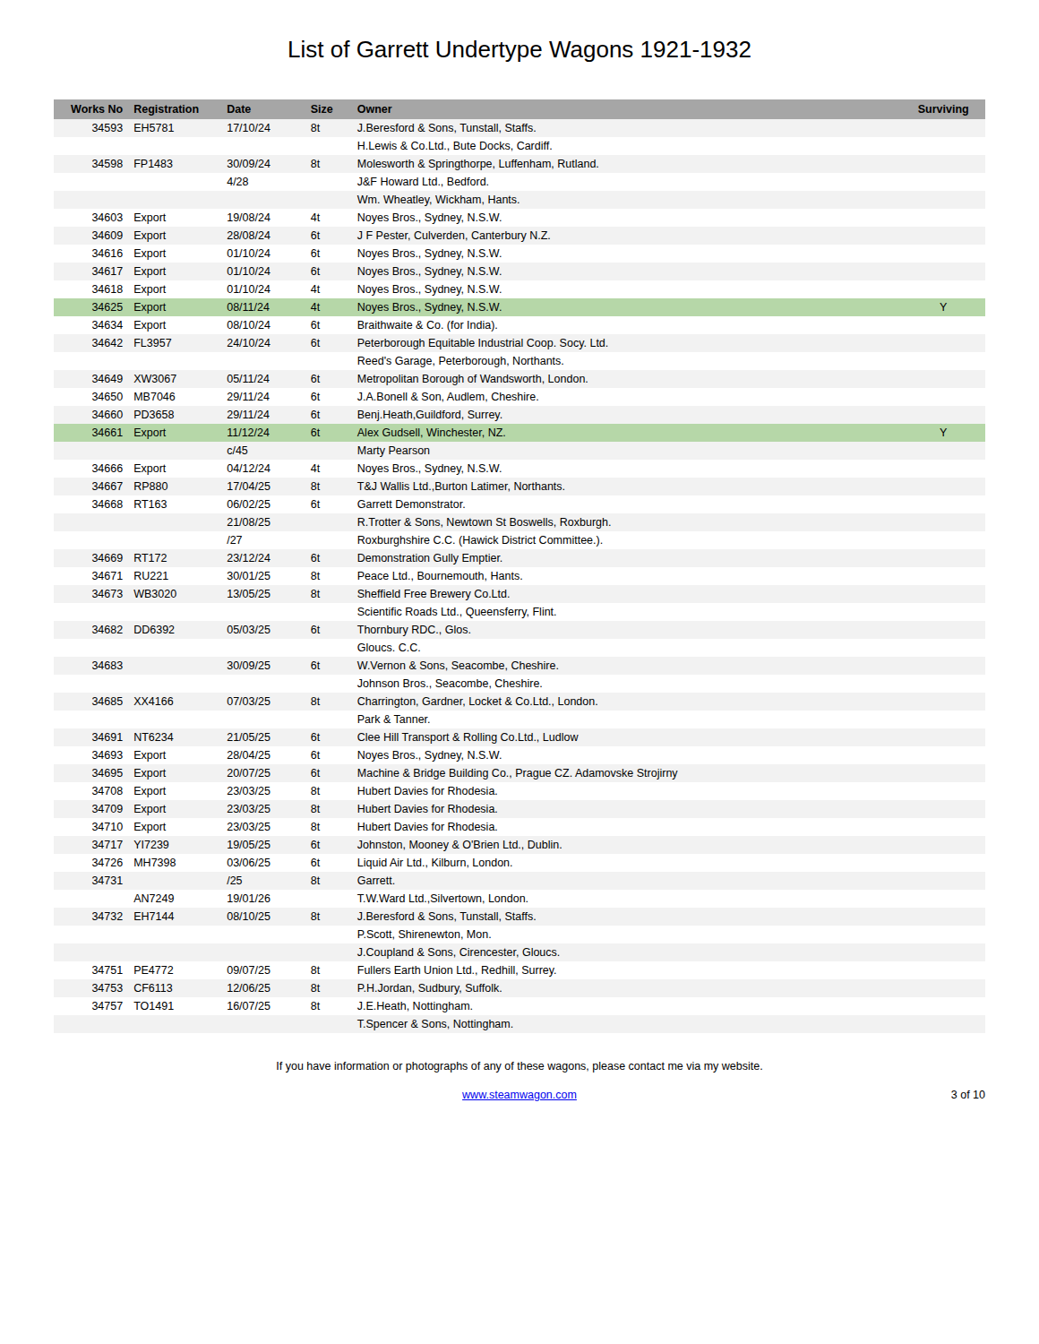List of Garrett Undertype Wagons 1921-1932
| Works No | Registration | Date | Size | Owner | Surviving |
| --- | --- | --- | --- | --- | --- |
| 34593 | EH5781 | 17/10/24 | 8t | J.Beresford & Sons, Tunstall, Staffs. | |
| | | | | H.Lewis & Co.Ltd., Bute Docks, Cardiff. | |
| 34598 | FP1483 | 30/09/24 | 8t | Molesworth & Springthorpe, Luffenham, Rutland. | |
| | | 4/28 | | J&F Howard Ltd., Bedford. | |
| | | | | Wm. Wheatley, Wickham, Hants. | |
| 34603 | Export | 19/08/24 | 4t | Noyes Bros., Sydney, N.S.W. | |
| 34609 | Export | 28/08/24 | 6t | J F Pester, Culverden, Canterbury N.Z. | |
| 34616 | Export | 01/10/24 | 6t | Noyes Bros., Sydney, N.S.W. | |
| 34617 | Export | 01/10/24 | 6t | Noyes Bros., Sydney, N.S.W. | |
| 34618 | Export | 01/10/24 | 4t | Noyes Bros., Sydney, N.S.W. | |
| 34625 | Export | 08/11/24 | 4t | Noyes Bros., Sydney, N.S.W. | Y |
| 34634 | Export | 08/10/24 | 6t | Braithwaite & Co. (for India). | |
| 34642 | FL3957 | 24/10/24 | 6t | Peterborough Equitable Industrial Coop. Socy. Ltd. | |
| | | | | Reed's Garage, Peterborough, Northants. | |
| 34649 | XW3067 | 05/11/24 | 6t | Metropolitan Borough of Wandsworth, London. | |
| 34650 | MB7046 | 29/11/24 | 6t | J.A.Bonell & Son, Audlem, Cheshire. | |
| 34660 | PD3658 | 29/11/24 | 6t | Benj.Heath,Guildford, Surrey. | |
| 34661 | Export | 11/12/24 | 6t | Alex Gudsell, Winchester, NZ. | Y |
| | | c/45 | | Marty Pearson | |
| 34666 | Export | 04/12/24 | 4t | Noyes Bros., Sydney, N.S.W. | |
| 34667 | RP880 | 17/04/25 | 8t | T&J Wallis Ltd.,Burton Latimer, Northants. | |
| 34668 | RT163 | 06/02/25 | 6t | Garrett Demonstrator. | |
| | | 21/08/25 | | R.Trotter & Sons, Newtown St Boswells, Roxburgh. | |
| | | /27 | | Roxburghshire C.C. (Hawick District Committee.). | |
| 34669 | RT172 | 23/12/24 | 6t | Demonstration Gully Emptier. | |
| 34671 | RU221 | 30/01/25 | 8t | Peace Ltd., Bournemouth, Hants. | |
| 34673 | WB3020 | 13/05/25 | 8t | Sheffield Free Brewery Co.Ltd. | |
| | | | | Scientific Roads Ltd., Queensferry, Flint. | |
| 34682 | DD6392 | 05/03/25 | 6t | Thornbury RDC., Glos. | |
| | | | | Gloucs. C.C. | |
| 34683 | | 30/09/25 | 6t | W.Vernon & Sons, Seacombe, Cheshire. | |
| | | | | Johnson Bros., Seacombe, Cheshire. | |
| 34685 | XX4166 | 07/03/25 | 8t | Charrington, Gardner, Locket & Co.Ltd., London. | |
| | | | | Park & Tanner. | |
| 34691 | NT6234 | 21/05/25 | 6t | Clee Hill Transport & Rolling Co.Ltd., Ludlow | |
| 34693 | Export | 28/04/25 | 6t | Noyes Bros., Sydney, N.S.W. | |
| 34695 | Export | 20/07/25 | 6t | Machine & Bridge Building Co., Prague CZ. Adamovske Strojirny | |
| 34708 | Export | 23/03/25 | 8t | Hubert Davies for Rhodesia. | |
| 34709 | Export | 23/03/25 | 8t | Hubert Davies for Rhodesia. | |
| 34710 | Export | 23/03/25 | 8t | Hubert Davies for Rhodesia. | |
| 34717 | YI7239 | 19/05/25 | 6t | Johnston, Mooney & O'Brien Ltd., Dublin. | |
| 34726 | MH7398 | 03/06/25 | 6t | Liquid Air Ltd., Kilburn, London. | |
| 34731 | | /25 | 8t | Garrett. | |
| | AN7249 | 19/01/26 | | T.W.Ward Ltd.,Silvertown, London. | |
| 34732 | EH7144 | 08/10/25 | 8t | J.Beresford & Sons, Tunstall, Staffs. | |
| | | | | P.Scott, Shirenewton, Mon. | |
| | | | | J.Coupland & Sons, Cirencester, Gloucs. | |
| 34751 | PE4772 | 09/07/25 | 8t | Fullers Earth Union Ltd., Redhill, Surrey. | |
| 34753 | CF6113 | 12/06/25 | 8t | P.H.Jordan, Sudbury, Suffolk. | |
| 34757 | TO1491 | 16/07/25 | 8t | J.E.Heath, Nottingham. | |
| | | | | T.Spencer & Sons, Nottingham. | |
If you have information or photographs of any of these wagons, please contact me via my website.
www.steamwagon.com 3 of 10